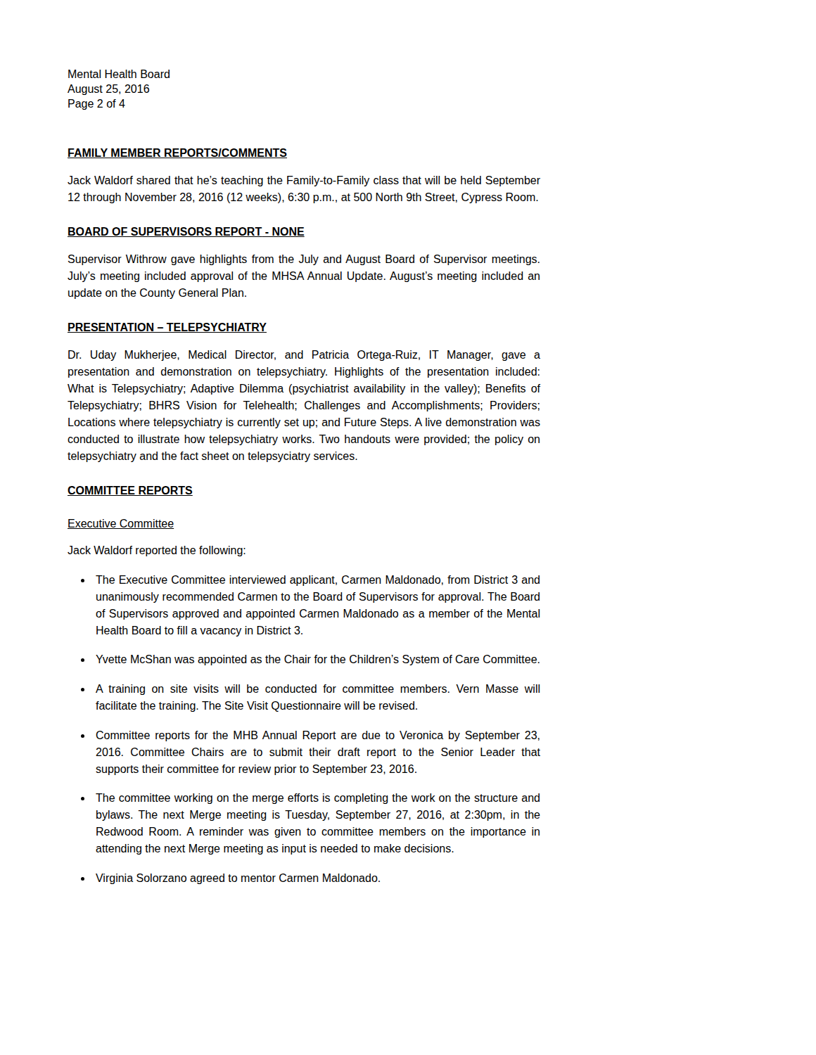Mental Health Board
August 25, 2016
Page 2 of 4
Family Member Reports/Comments
Jack Waldorf shared that he’s teaching the Family-to-Family class that will be held September 12 through November 28, 2016 (12 weeks), 6:30 p.m., at 500 North 9th Street, Cypress Room.
Board of Supervisors Report - None
Supervisor Withrow gave highlights from the July and August Board of Supervisor meetings. July’s meeting included approval of the MHSA Annual Update. August’s meeting included an update on the County General Plan.
Presentation – Telepsychiatry
Dr. Uday Mukherjee, Medical Director, and Patricia Ortega-Ruiz, IT Manager, gave a presentation and demonstration on telepsychiatry. Highlights of the presentation included: What is Telepsychiatry; Adaptive Dilemma (psychiatrist availability in the valley); Benefits of Telepsychiatry; BHRS Vision for Telehealth; Challenges and Accomplishments; Providers; Locations where telepsychiatry is currently set up; and Future Steps. A live demonstration was conducted to illustrate how telepsychiatry works. Two handouts were provided; the policy on telepsychiatry and the fact sheet on telepsyciatry services.
Committee Reports
Executive Committee
Jack Waldorf reported the following:
The Executive Committee interviewed applicant, Carmen Maldonado, from District 3 and unanimously recommended Carmen to the Board of Supervisors for approval. The Board of Supervisors approved and appointed Carmen Maldonado as a member of the Mental Health Board to fill a vacancy in District 3.
Yvette McShan was appointed as the Chair for the Children’s System of Care Committee.
A training on site visits will be conducted for committee members. Vern Masse will facilitate the training. The Site Visit Questionnaire will be revised.
Committee reports for the MHB Annual Report are due to Veronica by September 23, 2016. Committee Chairs are to submit their draft report to the Senior Leader that supports their committee for review prior to September 23, 2016.
The committee working on the merge efforts is completing the work on the structure and bylaws. The next Merge meeting is Tuesday, September 27, 2016, at 2:30pm, in the Redwood Room. A reminder was given to committee members on the importance in attending the next Merge meeting as input is needed to make decisions.
Virginia Solorzano agreed to mentor Carmen Maldonado.